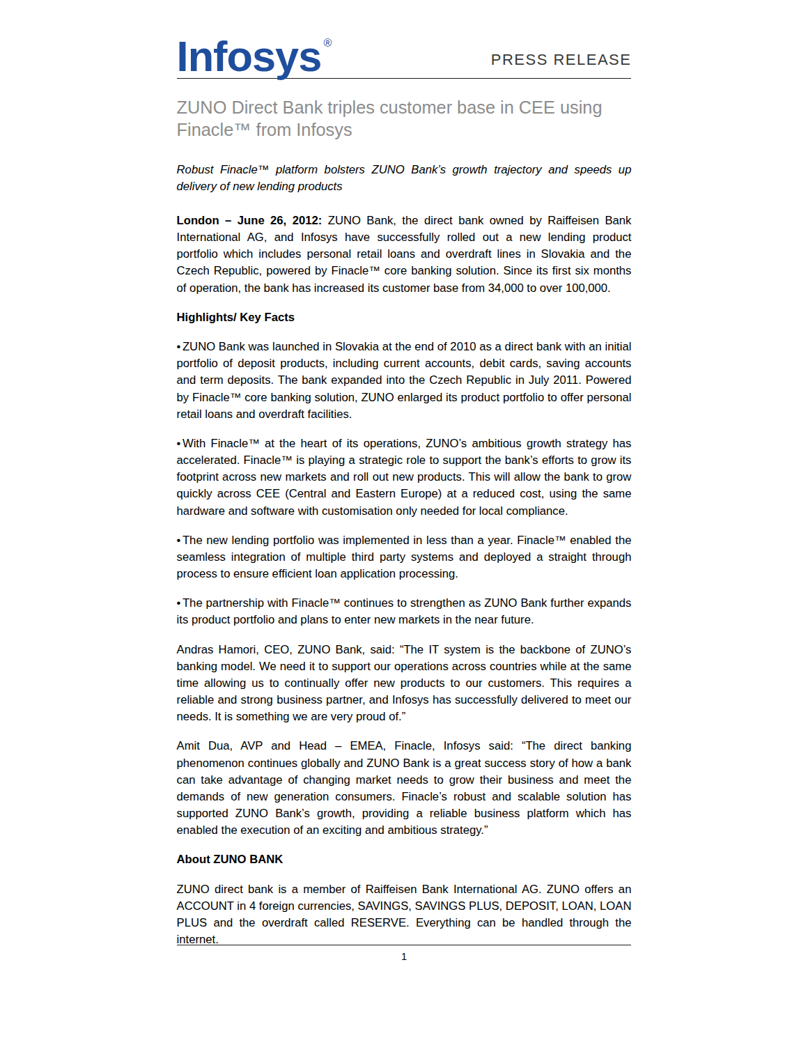Infosys®
PRESS RELEASE
ZUNO Direct Bank triples customer base in CEE using Finacle™ from Infosys
Robust Finacle™ platform bolsters ZUNO Bank’s growth trajectory and speeds up delivery of new lending products
London – June 26, 2012: ZUNO Bank, the direct bank owned by Raiffeisen Bank International AG, and Infosys have successfully rolled out a new lending product portfolio which includes personal retail loans and overdraft lines in Slovakia and the Czech Republic, powered by Finacle™ core banking solution. Since its first six months of operation, the bank has increased its customer base from 34,000 to over 100,000.
Highlights/ Key Facts
ZUNO Bank was launched in Slovakia at the end of 2010 as a direct bank with an initial portfolio of deposit products, including current accounts, debit cards, saving accounts and term deposits. The bank expanded into the Czech Republic in July 2011. Powered by Finacle™ core banking solution, ZUNO enlarged its product portfolio to offer personal retail loans and overdraft facilities.
With Finacle™ at the heart of its operations, ZUNO’s ambitious growth strategy has accelerated. Finacle™ is playing a strategic role to support the bank’s efforts to grow its footprint across new markets and roll out new products. This will allow the bank to grow quickly across CEE (Central and Eastern Europe) at a reduced cost, using the same hardware and software with customisation only needed for local compliance.
The new lending portfolio was implemented in less than a year. Finacle™ enabled the seamless integration of multiple third party systems and deployed a straight through process to ensure efficient loan application processing.
The partnership with Finacle™ continues to strengthen as ZUNO Bank further expands its product portfolio and plans to enter new markets in the near future.
Andras Hamori, CEO, ZUNO Bank, said: “The IT system is the backbone of ZUNO’s banking model. We need it to support our operations across countries while at the same time allowing us to continually offer new products to our customers. This requires a reliable and strong business partner, and Infosys has successfully delivered to meet our needs. It is something we are very proud of.”
Amit Dua, AVP and Head – EMEA, Finacle, Infosys said: “The direct banking phenomenon continues globally and ZUNO Bank is a great success story of how a bank can take advantage of changing market needs to grow their business and meet the demands of new generation consumers. Finacle’s robust and scalable solution has supported ZUNO Bank’s growth, providing a reliable business platform which has enabled the execution of an exciting and ambitious strategy.”
About ZUNO BANK
ZUNO direct bank is a member of Raiffeisen Bank International AG. ZUNO offers an ACCOUNT in 4 foreign currencies, SAVINGS, SAVINGS PLUS, DEPOSIT, LOAN, LOAN PLUS and the overdraft called RESERVE. Everything can be handled through the internet.
1